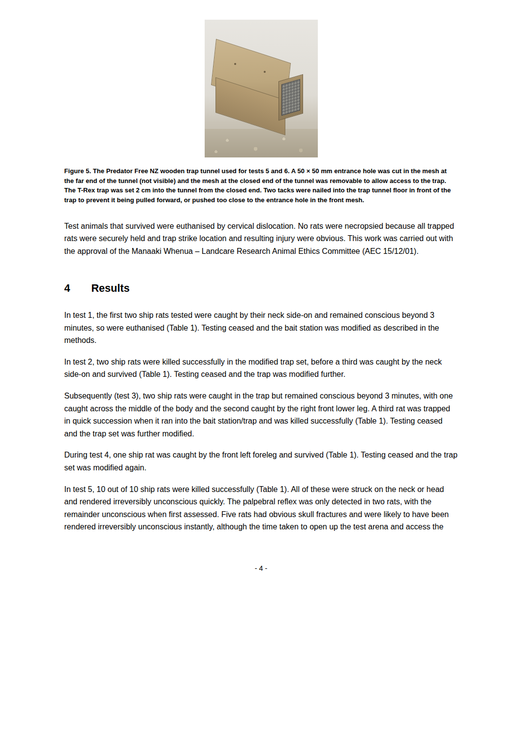Figure 5. The Predator Free NZ wooden trap tunnel used for tests 5 and 6. A 50 × 50 mm entrance hole was cut in the mesh at the far end of the tunnel (not visible) and the mesh at the closed end of the tunnel was removable to allow access to the trap. The T-Rex trap was set 2 cm into the tunnel from the closed end. Two tacks were nailed into the trap tunnel floor in front of the trap to prevent it being pulled forward, or pushed too close to the entrance hole in the front mesh.
Test animals that survived were euthanised by cervical dislocation. No rats were necropsied because all trapped rats were securely held and trap strike location and resulting injury were obvious. This work was carried out with the approval of the Manaaki Whenua – Landcare Research Animal Ethics Committee (AEC 15/12/01).
4 Results
In test 1, the first two ship rats tested were caught by their neck side-on and remained conscious beyond 3 minutes, so were euthanised (Table 1). Testing ceased and the bait station was modified as described in the methods.
In test 2, two ship rats were killed successfully in the modified trap set, before a third was caught by the neck side-on and survived (Table 1). Testing ceased and the trap was modified further.
Subsequently (test 3), two ship rats were caught in the trap but remained conscious beyond 3 minutes, with one caught across the middle of the body and the second caught by the right front lower leg. A third rat was trapped in quick succession when it ran into the bait station/trap and was killed successfully (Table 1). Testing ceased and the trap set was further modified.
During test 4, one ship rat was caught by the front left foreleg and survived (Table 1). Testing ceased and the trap set was modified again.
In test 5, 10 out of 10 ship rats were killed successfully (Table 1). All of these were struck on the neck or head and rendered irreversibly unconscious quickly. The palpebral reflex was only detected in two rats, with the remainder unconscious when first assessed. Five rats had obvious skull fractures and were likely to have been rendered irreversibly unconscious instantly, although the time taken to open up the test arena and access the
- 4 -